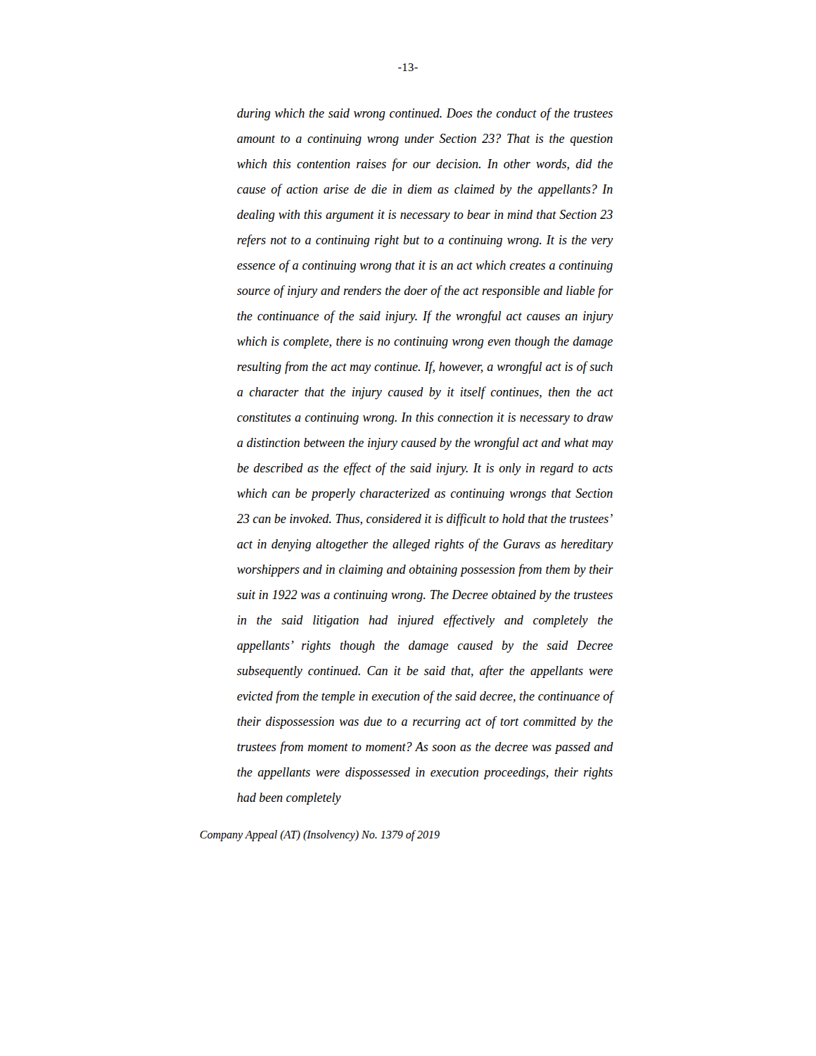-13-
during which the said wrong continued. Does the conduct of the trustees amount to a continuing wrong under Section 23? That is the question which this contention raises for our decision. In other words, did the cause of action arise de die in diem as claimed by the appellants? In dealing with this argument it is necessary to bear in mind that Section 23 refers not to a continuing right but to a continuing wrong. It is the very essence of a continuing wrong that it is an act which creates a continuing source of injury and renders the doer of the act responsible and liable for the continuance of the said injury. If the wrongful act causes an injury which is complete, there is no continuing wrong even though the damage resulting from the act may continue. If, however, a wrongful act is of such a character that the injury caused by it itself continues, then the act constitutes a continuing wrong. In this connection it is necessary to draw a distinction between the injury caused by the wrongful act and what may be described as the effect of the said injury. It is only in regard to acts which can be properly characterized as continuing wrongs that Section 23 can be invoked. Thus, considered it is difficult to hold that the trustees’ act in denying altogether the alleged rights of the Guravs as hereditary worshippers and in claiming and obtaining possession from them by their suit in 1922 was a continuing wrong. The Decree obtained by the trustees in the said litigation had injured effectively and completely the appellants’ rights though the damage caused by the said Decree subsequently continued. Can it be said that, after the appellants were evicted from the temple in execution of the said decree, the continuance of their dispossession was due to a recurring act of tort committed by the trustees from moment to moment? As soon as the decree was passed and the appellants were dispossessed in execution proceedings, their rights had been completely
Company Appeal (AT) (Insolvency) No. 1379 of 2019